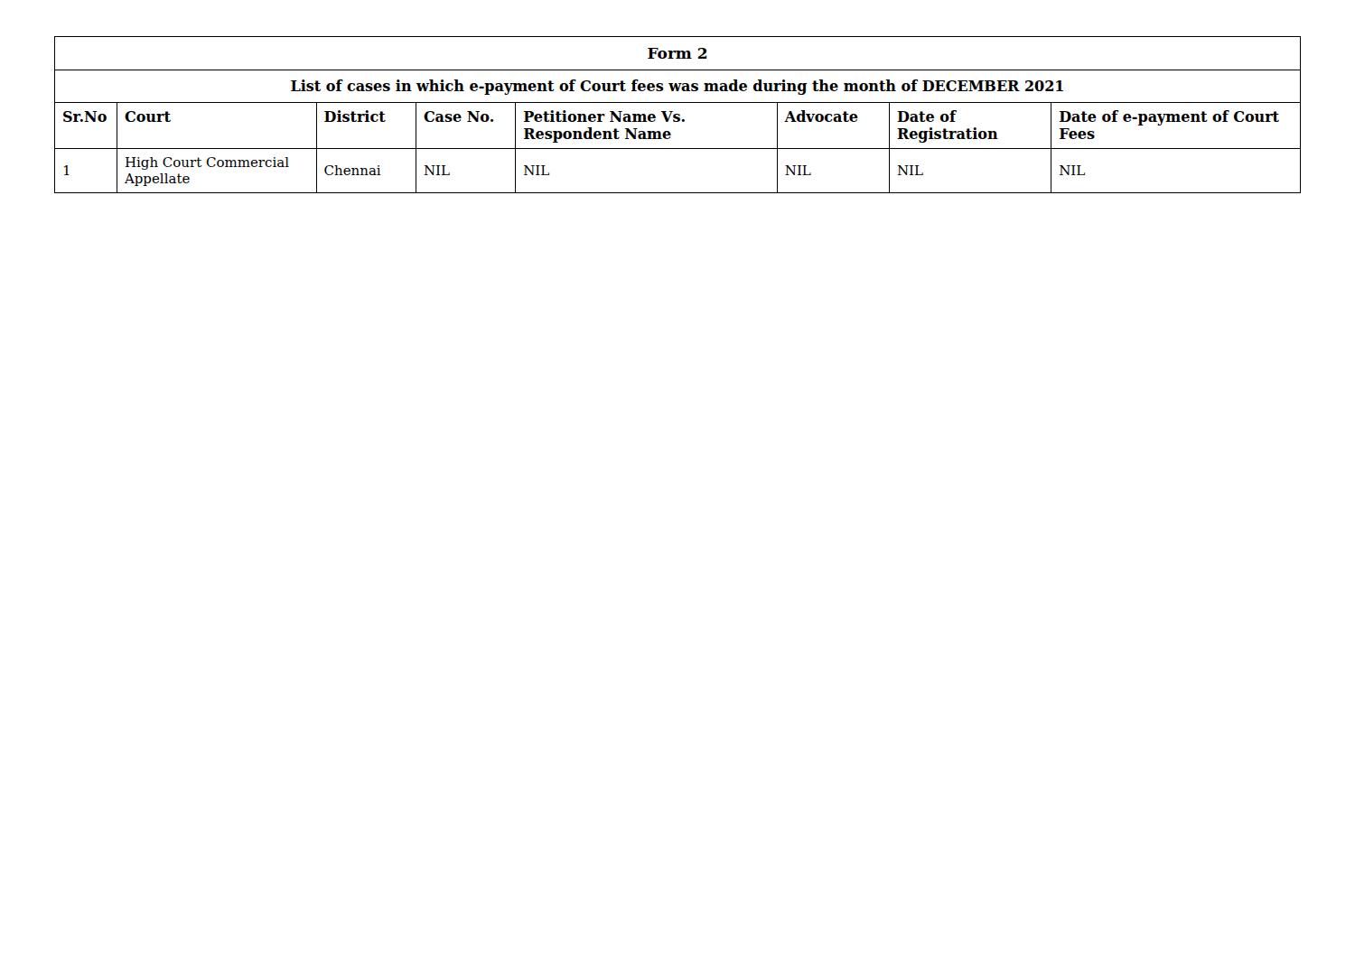| Form 2 |
| --- |
| List of cases in which e-payment of Court fees was made during the month of DECEMBER 2021 |
| Sr.No | Court | District | Case No. | Petitioner Name Vs. Respondent Name | Advocate | Date of Registration | Date of e-payment of Court Fees |
| 1 | High Court Commercial Appellate | Chennai | NIL | NIL | NIL | NIL | NIL |